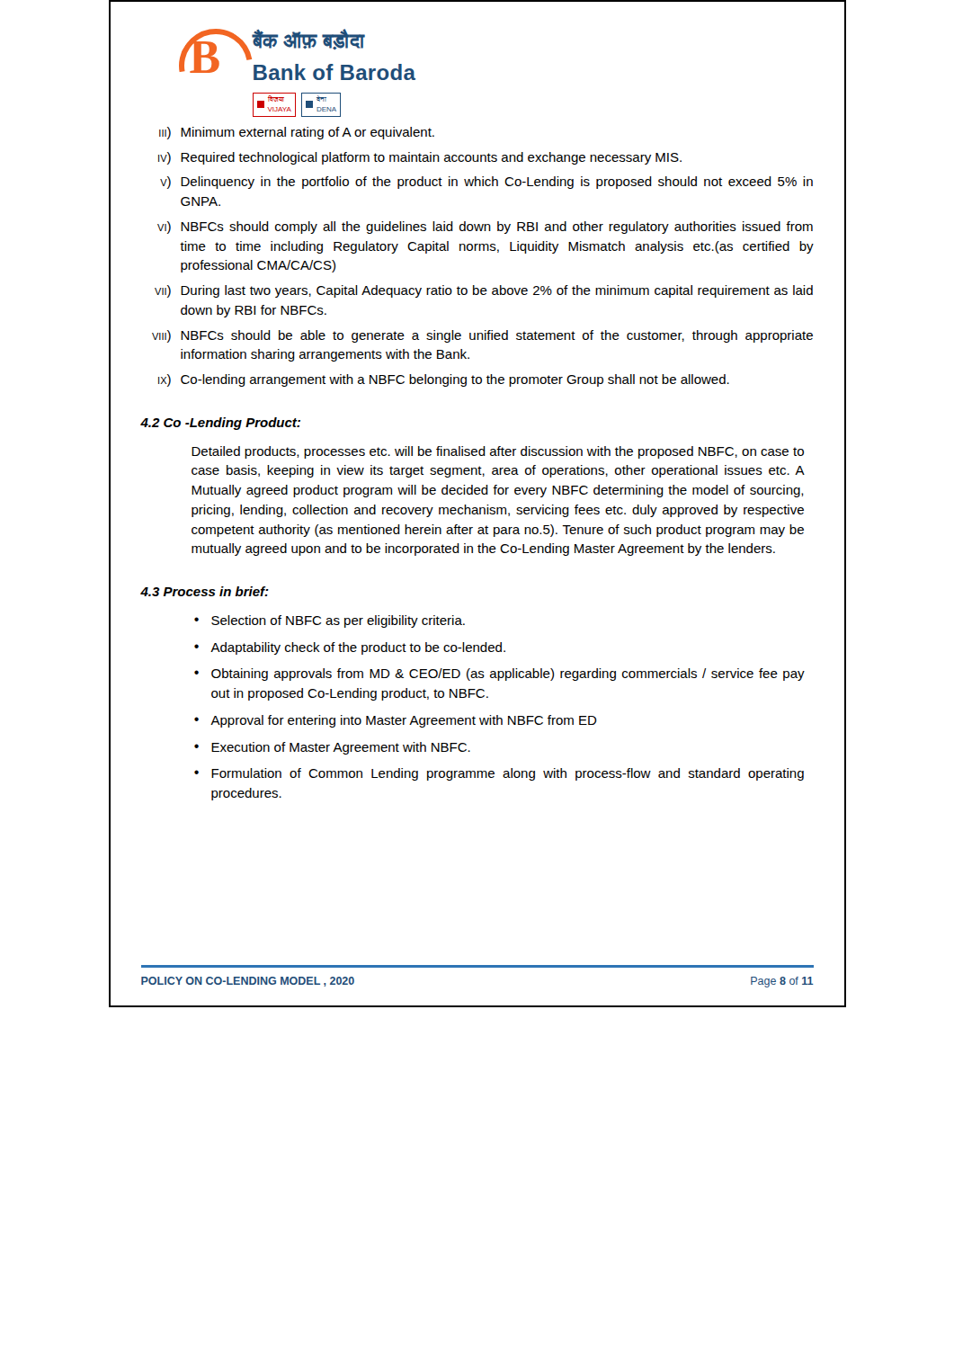B
बैंक ऑफ़ बड़ौदा
Bank of Baroda
विजया
VIJAYA देना
DENA
iii) Minimum external rating of A or equivalent.
iv) Required technological platform to maintain accounts and exchange necessary MIS.
v) Delinquency in the portfolio of the product in which Co-Lending is proposed should not exceed 5% in GNPA.
vi) NBFCs should comply all the guidelines laid down by RBI and other regulatory authorities issued from time to time including Regulatory Capital norms, Liquidity Mismatch analysis etc.(as certified by professional CMA/CA/CS)
vii) During last two years, Capital Adequacy ratio to be above 2% of the minimum capital requirement as laid down by RBI for NBFCs.
viii) NBFCs should be able to generate a single unified statement of the customer, through appropriate information sharing arrangements with the Bank.
ix) Co-lending arrangement with a NBFC belonging to the promoter Group shall not be allowed.
4.2 Co -Lending Product:
Detailed products, processes etc. will be finalised after discussion with the proposed NBFC, on case to case basis, keeping in view its target segment, area of operations, other operational issues etc. A Mutually agreed product program will be decided for every NBFC determining the model of sourcing, pricing, lending, collection and recovery mechanism, servicing fees etc. duly approved by respective competent authority (as mentioned herein after at para no.5). Tenure of such product program may be mutually agreed upon and to be incorporated in the Co-Lending Master Agreement by the lenders.
4.3 Process in brief:
Selection of NBFC as per eligibility criteria.
Adaptability check of the product to be co-lended.
Obtaining approvals from MD & CEO/ED (as applicable) regarding commercials / service fee pay out in proposed Co-Lending product, to NBFC.
Approval for entering into Master Agreement with NBFC from ED
Execution of Master Agreement with NBFC.
Formulation of Common Lending programme along with process-flow and standard operating procedures.
POLICY ON CO-LENDING MODEL , 2020
Page 8 of 11